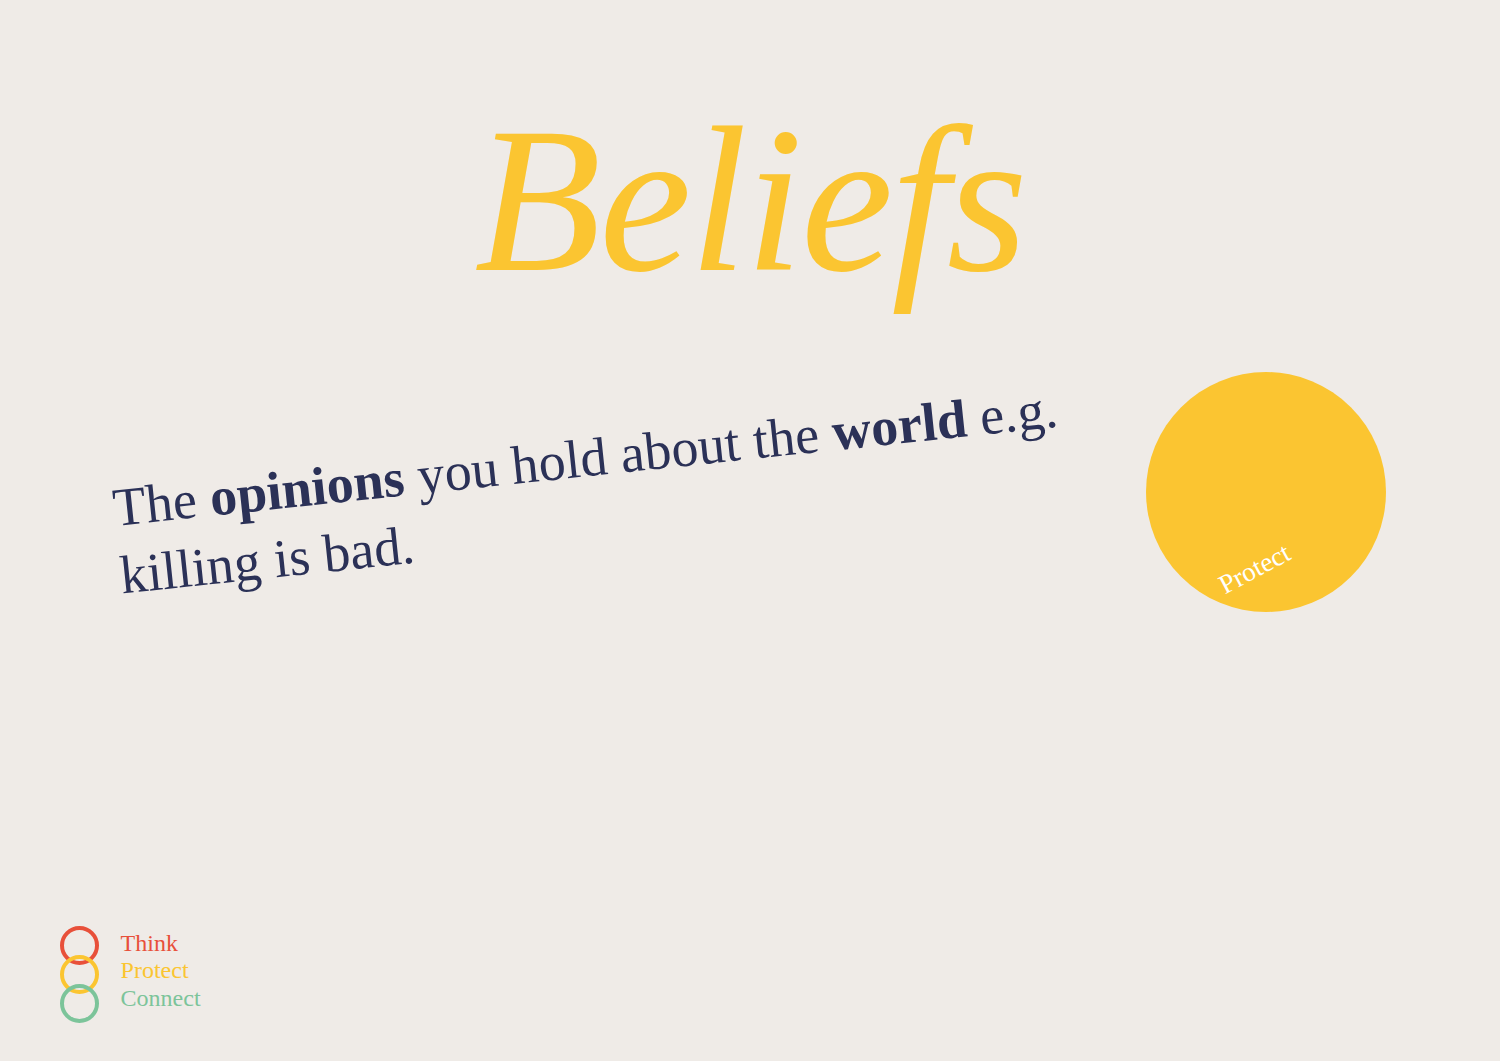Beliefs
The opinions you hold about the world e.g. killing is bad.
Protect
Think Protect Connect